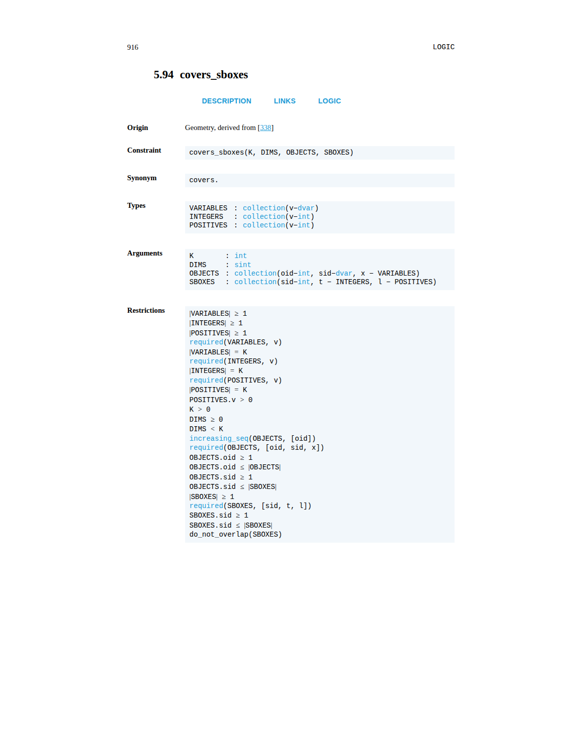916 LOGIC
5.94covers_sboxes
DESCRIPTION LINKS LOGIC
| Origin | Geometry, derived from [ 338 ] |
| Constraint | covers_sboxes(K, DIMS, OBJECTS, SBOXES) |
| Synonym | covers. |
| Types | / VARIABLES / : / collection (v− dvar ) / / INTEGERS / : / collection (v− int ) / / POSITIVES / : / collection (v− int ) / |
| Arguments | / K / : / int / / DIMS / : / sint / / OBJECTS / : / collection (oid− int , sid− dvar , x − VARIABLES) / / SBOXES / : / collection (sid− int , t − INTEGERS, l − POSITIVES) / |
| Restrictions | / VARIABLES / ≥ 1 / INTEGERS / ≥ 1 / POSITIVES / ≥ 1 required (VARIABLES, v) / VARIABLES / = K required (INTEGERS, v) / INTEGERS / = K required (POSITIVES, v) / POSITIVES / = K POSITIVES.v > 0 K > 0 DIMS ≥ 0 DIMS < K increasing_seq (OBJECTS, [oid]) required (OBJECTS, [oid, sid, x]) OBJECTS.oid ≥ 1 OBJECTS.oid ≤ / OBJECTS / OBJECTS.sid ≥ 1 OBJECTS.sid ≤ / SBOXES / / SBOXES / ≥ 1 required (SBOXES, [sid, t, l]) SBOXES.sid ≥ 1 SBOXES.sid ≤ / SBOXES / do_not_overlap(SBOXES) |